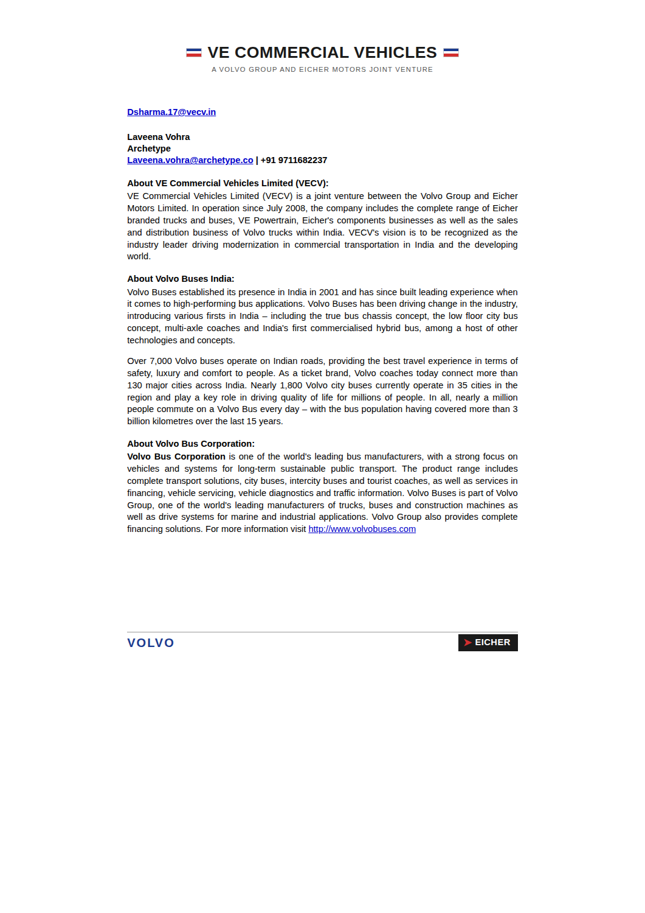VE COMMERCIAL VEHICLES
A VOLVO GROUP AND EICHER MOTORS JOINT VENTURE
Dsharma.17@vecv.in
Laveena Vohra
Archetype
Laveena.vohra@archetype.co | +91 9711682237
About VE Commercial Vehicles Limited (VECV):
VE Commercial Vehicles Limited (VECV) is a joint venture between the Volvo Group and Eicher Motors Limited. In operation since July 2008, the company includes the complete range of Eicher branded trucks and buses, VE Powertrain, Eicher's components businesses as well as the sales and distribution business of Volvo trucks within India. VECV's vision is to be recognized as the industry leader driving modernization in commercial transportation in India and the developing world.
About Volvo Buses India:
Volvo Buses established its presence in India in 2001 and has since built leading experience when it comes to high-performing bus applications. Volvo Buses has been driving change in the industry, introducing various firsts in India – including the true bus chassis concept, the low floor city bus concept, multi-axle coaches and India's first commercialised hybrid bus, among a host of other technologies and concepts.
Over 7,000 Volvo buses operate on Indian roads, providing the best travel experience in terms of safety, luxury and comfort to people. As a ticket brand, Volvo coaches today connect more than 130 major cities across India. Nearly 1,800 Volvo city buses currently operate in 35 cities in the region and play a key role in driving quality of life for millions of people. In all, nearly a million people commute on a Volvo Bus every day – with the bus population having covered more than 3 billion kilometres over the last 15 years.
About Volvo Bus Corporation:
Volvo Bus Corporation is one of the world's leading bus manufacturers, with a strong focus on vehicles and systems for long-term sustainable public transport. The product range includes complete transport solutions, city buses, intercity buses and tourist coaches, as well as services in financing, vehicle servicing, vehicle diagnostics and traffic information. Volvo Buses is part of Volvo Group, one of the world's leading manufacturers of trucks, buses and construction machines as well as drive systems for marine and industrial applications. Volvo Group also provides complete financing solutions. For more information visit http://www.volvobuses.com
VOLVO
➤EICHER